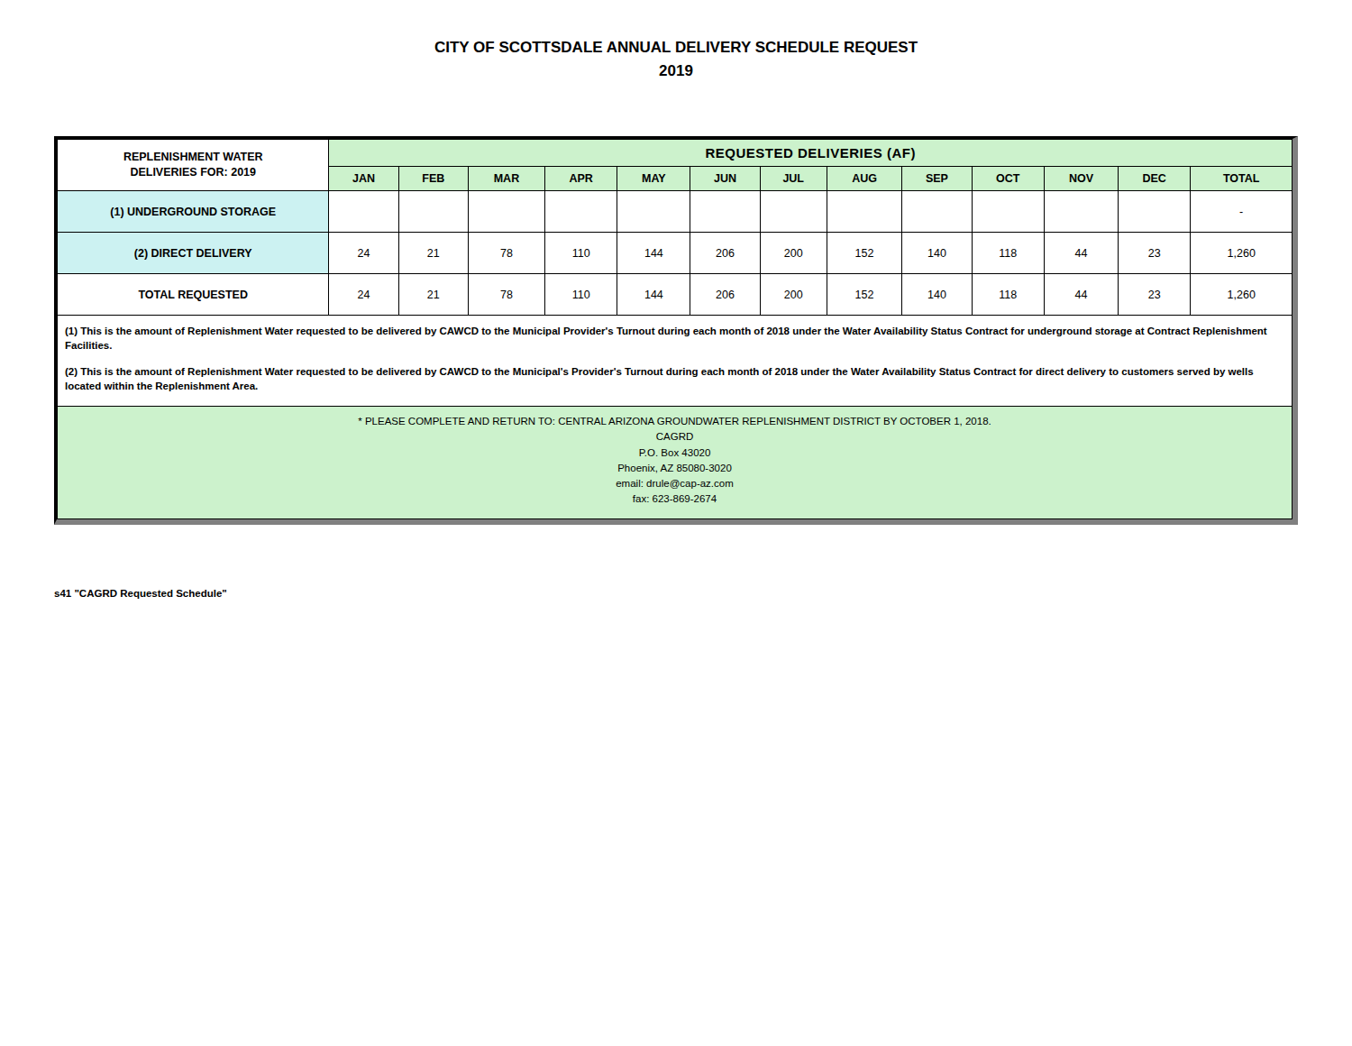CITY OF SCOTTSDALE ANNUAL DELIVERY SCHEDULE REQUEST
2019
| REPLENISHMENT WATER DELIVERIES FOR: 2019 | REQUESTED DELIVERIES (AF) |
| JAN | FEB | MAR | APR | MAY | JUN | JUL | AUG | SEP | OCT | NOV | DEC | TOTAL |
| (1) UNDERGROUND STORAGE | | | | | | | | | | | | | - |
| (2) DIRECT DELIVERY | 24 | 21 | 78 | 110 | 144 | 206 | 200 | 152 | 140 | 118 | 44 | 23 | 1,260 |
| TOTAL REQUESTED | 24 | 21 | 78 | 110 | 144 | 206 | 200 | 152 | 140 | 118 | 44 | 23 | 1,260 |
(1) This is the amount of Replenishment Water requested to be delivered by CAWCD to the Municipal Provider's Turnout during each month of 2018 under the Water Availability Status Contract for underground storage at Contract Replenishment Facilities.
(2) This is the amount of Replenishment Water requested to be delivered by CAWCD to the Municipal's Provider's Turnout during each month of 2018 under the Water Availability Status Contract for direct delivery to customers served by wells located within the Replenishment Area.
* PLEASE COMPLETE AND RETURN TO: CENTRAL ARIZONA GROUNDWATER REPLENISHMENT DISTRICT BY OCTOBER 1, 2018.
CAGRD
P.O. Box 43020
Phoenix, AZ 85080-3020
email: drule@cap-az.com
fax: 623-869-2674
s41 "CAGRD Requested Schedule"